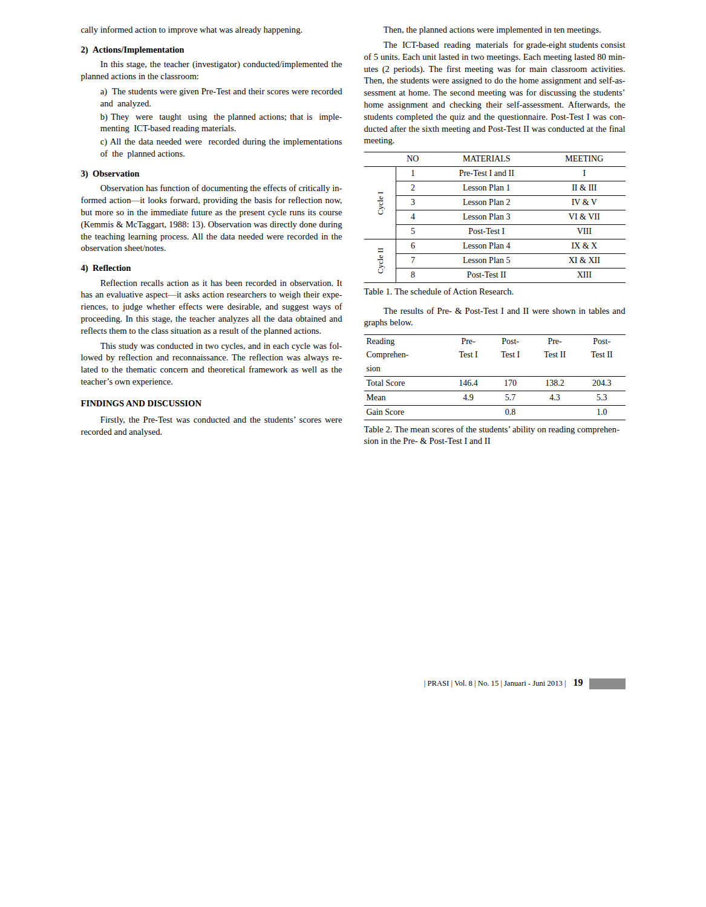cally informed action to improve what was already happening.
2) Actions/Implementation
In this stage, the teacher (investigator) conducted/implemented the planned actions in the classroom:
a) The students were given Pre-Test and their scores were recorded and analyzed.
b) They were taught using the planned actions; that is implementing ICT-based reading materials.
c) All the data needed were recorded during the implementations of the planned actions.
3) Observation
Observation has function of documenting the effects of critically informed action—it looks forward, providing the basis for reflection now, but more so in the immediate future as the present cycle runs its course (Kemmis & McTaggart, 1988: 13). Observation was directly done during the teaching learning process. All the data needed were recorded in the observation sheet/notes.
4) Reflection
Reflection recalls action as it has been recorded in observation. It has an evaluative aspect—it asks action researchers to weigh their experiences, to judge whether effects were desirable, and suggest ways of proceeding. In this stage, the teacher analyzes all the data obtained and reflects them to the class situation as a result of the planned actions.
This study was conducted in two cycles, and in each cycle was followed by reflection and reconnaissance. The reflection was always related to the thematic concern and theoretical framework as well as the teacher’s own experience.
FINDINGS AND DISCUSSION
Firstly, the Pre-Test was conducted and the students’ scores were recorded and analysed.
Then, the planned actions were implemented in ten meetings.
The ICT-based reading materials for grade-eight students consist of 5 units. Each unit lasted in two meetings. Each meeting lasted 80 minutes (2 periods). The first meeting was for main classroom activities. Then, the students were assigned to do the home assignment and self-assessment at home. The second meeting was for discussing the students’ home assignment and checking their self-assessment. Afterwards, the students completed the quiz and the questionnaire. Post-Test I was conducted after the sixth meeting and Post-Test II was conducted at the final meeting.
| | NO | MATERIALS | MEETING |
| Cycle I | 1 | Pre-Test I and II | I |
| 2 | Lesson Plan 1 | II & III |
| 3 | Lesson Plan 2 | IV & V |
| 4 | Lesson Plan 3 | VI & VII |
| 5 | Post-Test I | VIII |
| Cycle II | 6 | Lesson Plan 4 | IX & X |
| 7 | Lesson Plan 5 | XI & XII |
| 8 | Post-Test II | XIII |
Table 1. The schedule of Action Research.
The results of Pre- & Post-Test I and II were shown in tables and graphs below.
| Reading | Pre- | Post- | Pre- | Post- |
| --- | --- | --- | --- | --- |
| Comprehen- | Test I | Test I | Test II | Test II |
| sion | | | | |
| Total Score | 146.4 | 170 | 138.2 | 204.3 |
| Mean | 4.9 | 5.7 | 4.3 | 5.3 |
| Gain Score | | 0.8 | | 1.0 |
Table 2. The mean scores of the students’ ability on reading comprehension in the Pre- & Post-Test I and II
| PRASI | Vol. 8 | No. 15 | Januari - Juni 2013 |19